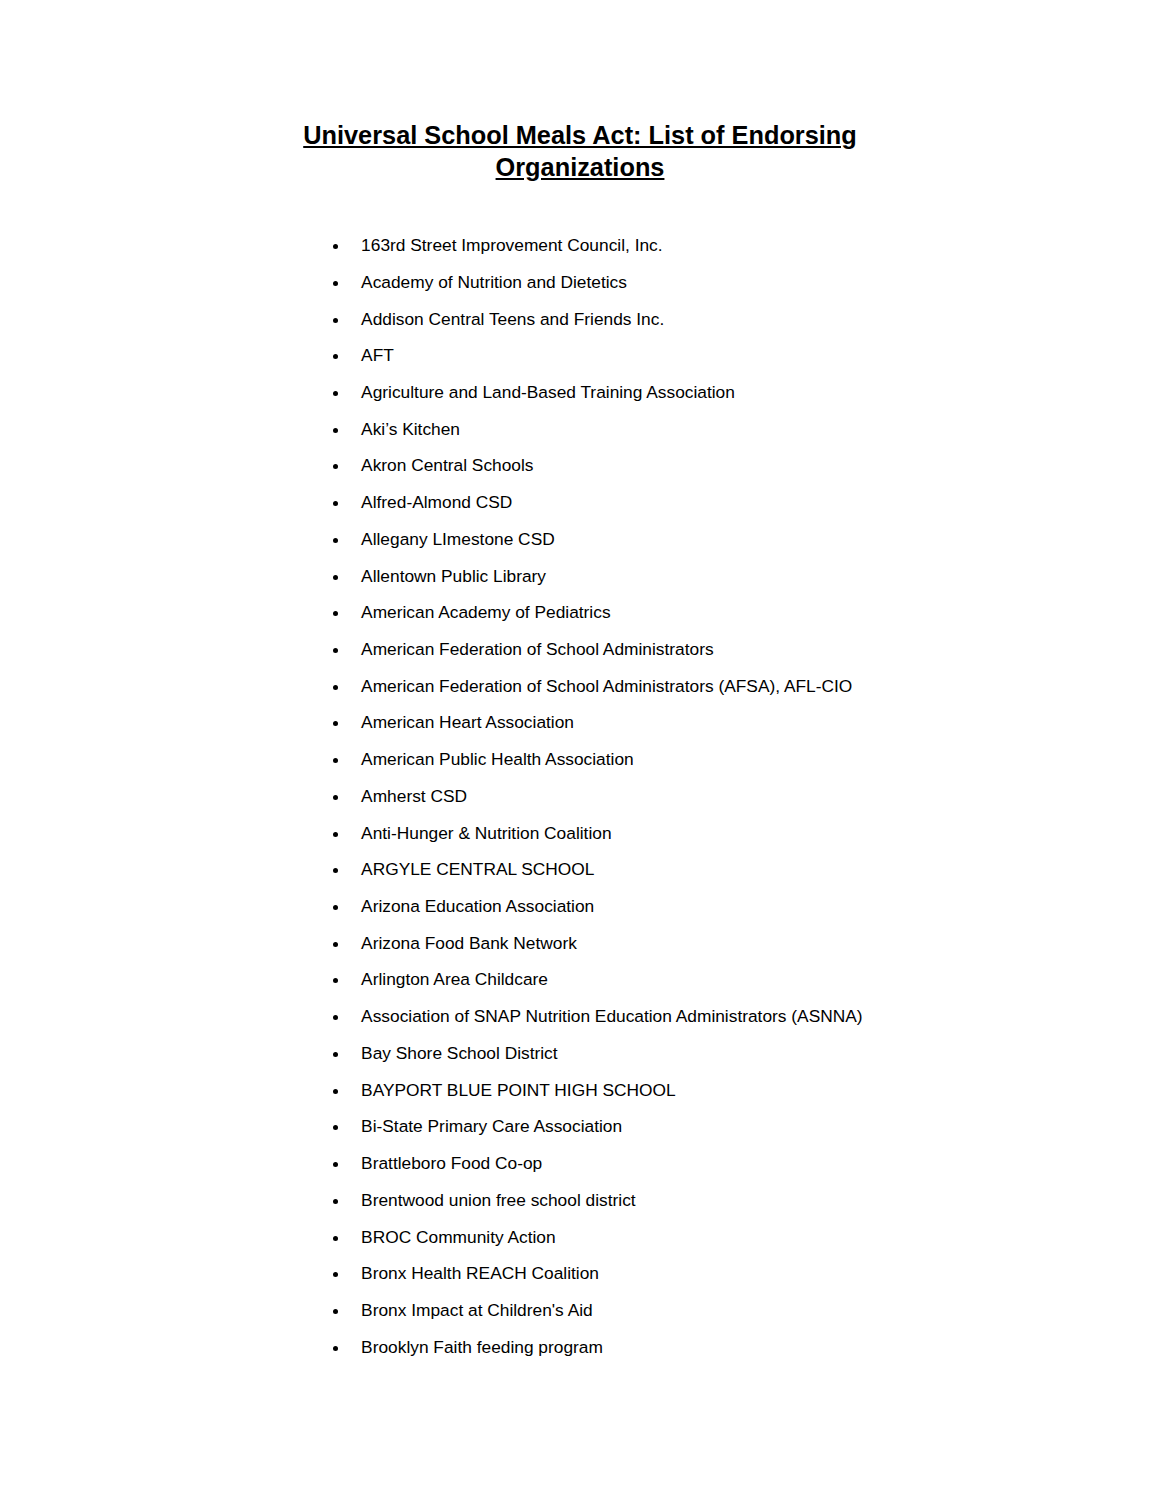Universal School Meals Act: List of Endorsing Organizations
163rd Street Improvement Council, Inc.
Academy of Nutrition and Dietetics
Addison Central Teens and Friends Inc.
AFT
Agriculture and Land-Based Training Association
Aki’s Kitchen
Akron Central Schools
Alfred-Almond CSD
Allegany LImestone CSD
Allentown Public Library
American Academy of Pediatrics
American Federation of School Administrators
American Federation of School Administrators (AFSA), AFL-CIO
American Heart Association
American Public Health Association
Amherst CSD
Anti-Hunger & Nutrition Coalition
ARGYLE CENTRAL SCHOOL
Arizona Education Association
Arizona Food Bank Network
Arlington Area Childcare
Association of SNAP Nutrition Education Administrators (ASNNA)
Bay Shore School District
BAYPORT BLUE POINT HIGH SCHOOL
Bi-State Primary Care Association
Brattleboro Food Co-op
Brentwood union free school district
BROC Community Action
Bronx Health REACH Coalition
Bronx Impact at Children's Aid
Brooklyn Faith feeding program